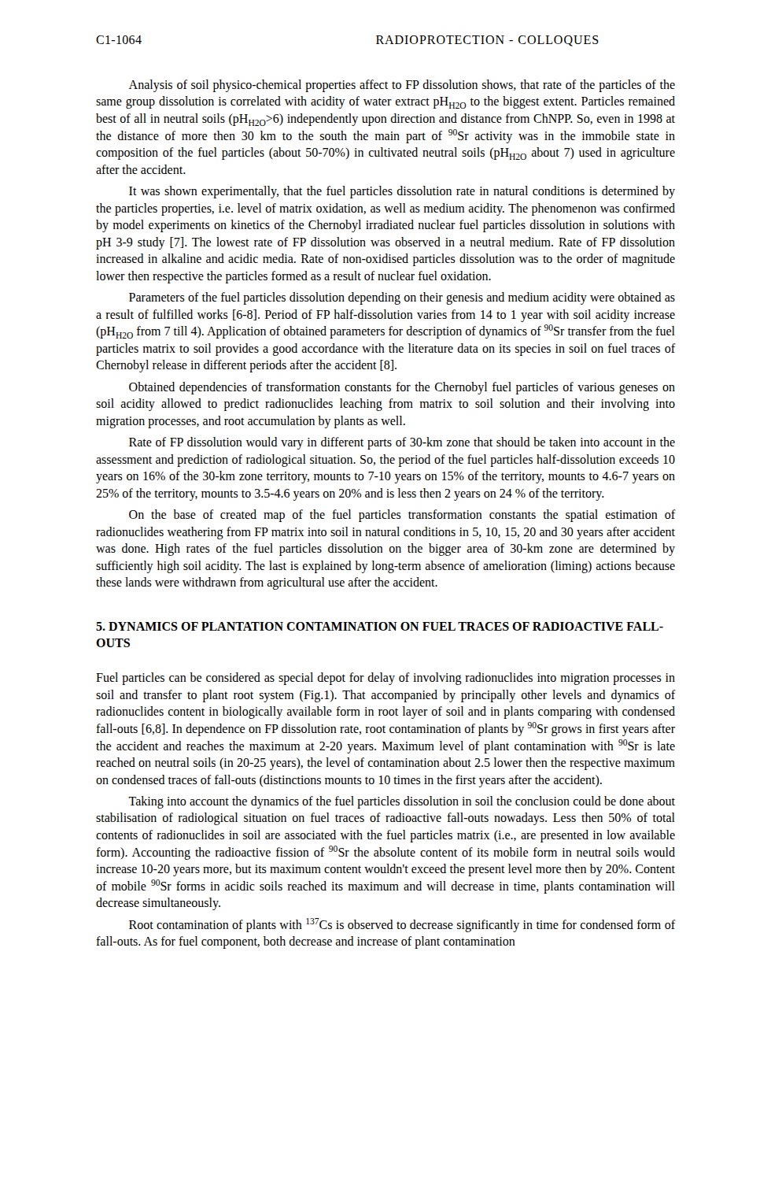C1-1064 RADIOPROTECTION - COLLOQUES
Analysis of soil physico-chemical properties affect to FP dissolution shows, that rate of the particles of the same group dissolution is correlated with acidity of water extract pHH2O to the biggest extent. Particles remained best of all in neutral soils (pHH2O>6) independently upon direction and distance from ChNPP. So, even in 1998 at the distance of more then 30 km to the south the main part of 90Sr activity was in the immobile state in composition of the fuel particles (about 50-70%) in cultivated neutral soils (pHH2O about 7) used in agriculture after the accident.
It was shown experimentally, that the fuel particles dissolution rate in natural conditions is determined by the particles properties, i.e. level of matrix oxidation, as well as medium acidity. The phenomenon was confirmed by model experiments on kinetics of the Chernobyl irradiated nuclear fuel particles dissolution in solutions with pH 3-9 study [7]. The lowest rate of FP dissolution was observed in a neutral medium. Rate of FP dissolution increased in alkaline and acidic media. Rate of non-oxidised particles dissolution was to the order of magnitude lower then respective the particles formed as a result of nuclear fuel oxidation.
Parameters of the fuel particles dissolution depending on their genesis and medium acidity were obtained as a result of fulfilled works [6-8]. Period of FP half-dissolution varies from 14 to 1 year with soil acidity increase (pHH2O from 7 till 4). Application of obtained parameters for description of dynamics of 90Sr transfer from the fuel particles matrix to soil provides a good accordance with the literature data on its species in soil on fuel traces of Chernobyl release in different periods after the accident [8].
Obtained dependencies of transformation constants for the Chernobyl fuel particles of various geneses on soil acidity allowed to predict radionuclides leaching from matrix to soil solution and their involving into migration processes, and root accumulation by plants as well.
Rate of FP dissolution would vary in different parts of 30-km zone that should be taken into account in the assessment and prediction of radiological situation. So, the period of the fuel particles half-dissolution exceeds 10 years on 16% of the 30-km zone territory, mounts to 7-10 years on 15% of the territory, mounts to 4.6-7 years on 25% of the territory, mounts to 3.5-4.6 years on 20% and is less then 2 years on 24 % of the territory.
On the base of created map of the fuel particles transformation constants the spatial estimation of radionuclides weathering from FP matrix into soil in natural conditions in 5, 10, 15, 20 and 30 years after accident was done. High rates of the fuel particles dissolution on the bigger area of 30-km zone are determined by sufficiently high soil acidity. The last is explained by long-term absence of amelioration (liming) actions because these lands were withdrawn from agricultural use after the accident.
5. DYNAMICS OF PLANTATION CONTAMINATION ON FUEL TRACES OF RADIOACTIVE FALL-OUTS
Fuel particles can be considered as special depot for delay of involving radionuclides into migration processes in soil and transfer to plant root system (Fig.1). That accompanied by principally other levels and dynamics of radionuclides content in biologically available form in root layer of soil and in plants comparing with condensed fall-outs [6,8]. In dependence on FP dissolution rate, root contamination of plants by 90Sr grows in first years after the accident and reaches the maximum at 2-20 years. Maximum level of plant contamination with 90Sr is late reached on neutral soils (in 20-25 years), the level of contamination about 2.5 lower then the respective maximum on condensed traces of fall-outs (distinctions mounts to 10 times in the first years after the accident).
Taking into account the dynamics of the fuel particles dissolution in soil the conclusion could be done about stabilisation of radiological situation on fuel traces of radioactive fall-outs nowadays. Less then 50% of total contents of radionuclides in soil are associated with the fuel particles matrix (i.e., are presented in low available form). Accounting the radioactive fission of 90Sr the absolute content of its mobile form in neutral soils would increase 10-20 years more, but its maximum content wouldn't exceed the present level more then by 20%. Content of mobile 90Sr forms in acidic soils reached its maximum and will decrease in time, plants contamination will decrease simultaneously.
Root contamination of plants with 137Cs is observed to decrease significantly in time for condensed form of fall-outs. As for fuel component, both decrease and increase of plant contamination